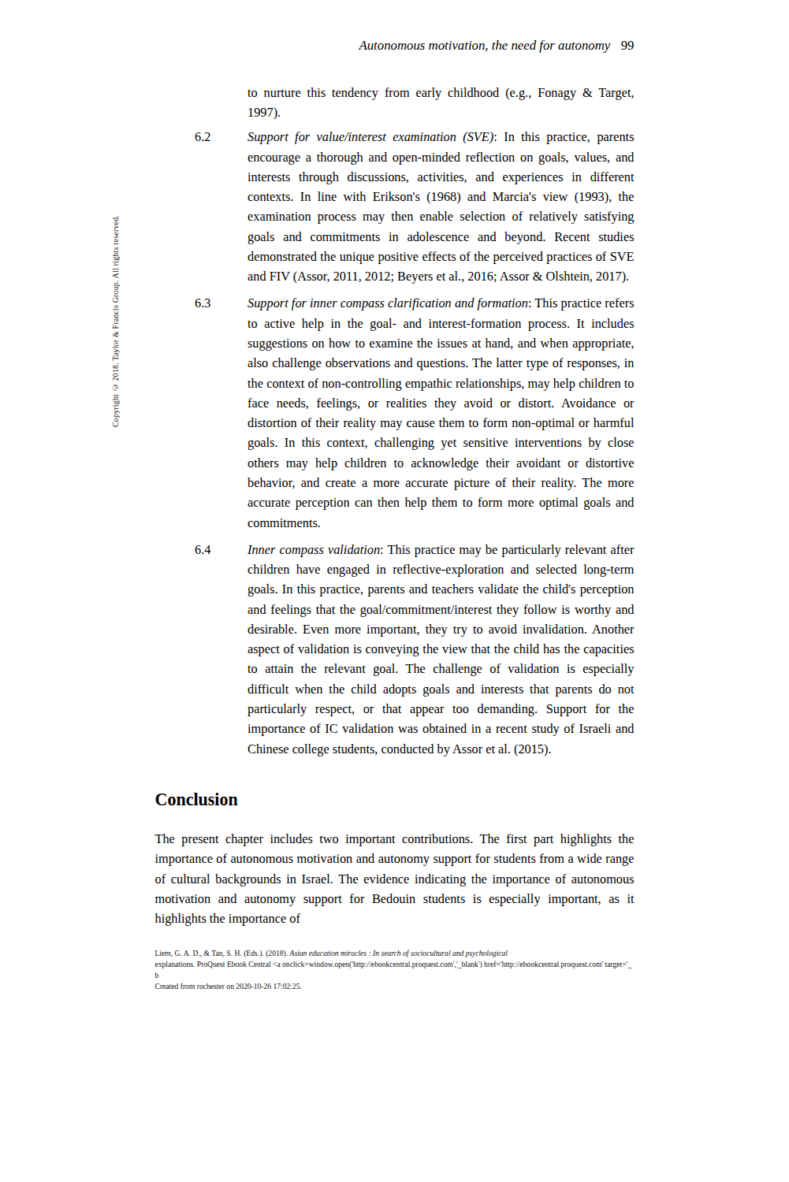Autonomous motivation, the need for autonomy 99
to nurture this tendency from early childhood (e.g., Fonagy & Target, 1997).
6.2 Support for value/interest examination (SVE): In this practice, parents encourage a thorough and open-minded reflection on goals, values, and interests through discussions, activities, and experiences in different contexts. In line with Erikson's (1968) and Marcia's view (1993), the examination process may then enable selection of relatively satisfying goals and commitments in adolescence and beyond. Recent studies demonstrated the unique positive effects of the perceived practices of SVE and FIV (Assor, 2011, 2012; Beyers et al., 2016; Assor & Olshtein, 2017).
6.3 Support for inner compass clarification and formation: This practice refers to active help in the goal- and interest-formation process. It includes suggestions on how to examine the issues at hand, and when appropriate, also challenge observations and questions. The latter type of responses, in the context of non-controlling empathic relationships, may help children to face needs, feelings, or realities they avoid or distort. Avoidance or distortion of their reality may cause them to form non-optimal or harmful goals. In this context, challenging yet sensitive interventions by close others may help children to acknowledge their avoidant or distortive behavior, and create a more accurate picture of their reality. The more accurate perception can then help them to form more optimal goals and commitments.
6.4 Inner compass validation: This practice may be particularly relevant after children have engaged in reflective-exploration and selected long-term goals. In this practice, parents and teachers validate the child's perception and feelings that the goal/commitment/interest they follow is worthy and desirable. Even more important, they try to avoid invalidation. Another aspect of validation is conveying the view that the child has the capacities to attain the relevant goal. The challenge of validation is especially difficult when the child adopts goals and interests that parents do not particularly respect, or that appear too demanding. Support for the importance of IC validation was obtained in a recent study of Israeli and Chinese college students, conducted by Assor et al. (2015).
Conclusion
The present chapter includes two important contributions. The first part highlights the importance of autonomous motivation and autonomy support for students from a wide range of cultural backgrounds in Israel. The evidence indicating the importance of autonomous motivation and autonomy support for Bedouin students is especially important, as it highlights the importance of
Copyright © 2018. Taylor & Francis Group. All rights reserved.
Liem, G. A. D., & Tan, S. H. (Eds.). (2018). Asian education miracles : In search of sociocultural and psychological
explanations. ProQuest Ebook Central <a onclick=window.open('http://ebookcentral.proquest.com','_blank') href='http://ebookcentral.proquest.com' target='_b
Created from rochester on 2020-10-26 17:02:25.